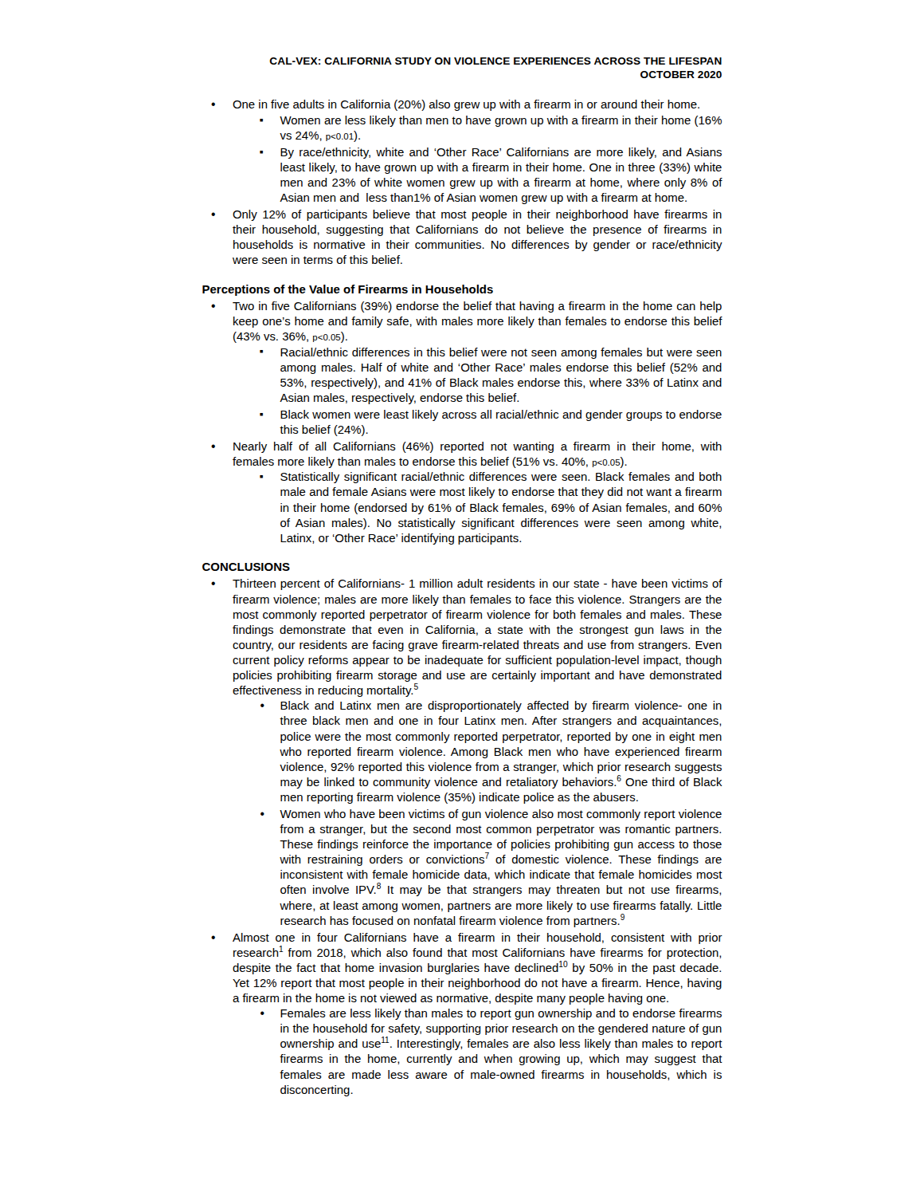CAL-VEX: CALIFORNIA STUDY ON VIOLENCE EXPERIENCES ACROSS THE LIFESPAN
OCTOBER 2020
One in five adults in California (20%) also grew up with a firearm in or around their home.
Women are less likely than men to have grown up with a firearm in their home (16% vs 24%, p<0.01).
By race/ethnicity, white and ‘Other Race’ Californians are more likely, and Asians least likely, to have grown up with a firearm in their home. One in three (33%) white men and 23% of white women grew up with a firearm at home, where only 8% of Asian men and less than1% of Asian women grew up with a firearm at home.
Only 12% of participants believe that most people in their neighborhood have firearms in their household, suggesting that Californians do not believe the presence of firearms in households is normative in their communities. No differences by gender or race/ethnicity were seen in terms of this belief.
Perceptions of the Value of Firearms in Households
Two in five Californians (39%) endorse the belief that having a firearm in the home can help keep one’s home and family safe, with males more likely than females to endorse this belief (43% vs. 36%, p<0.05).
Racial/ethnic differences in this belief were not seen among females but were seen among males. Half of white and ‘Other Race’ males endorse this belief (52% and 53%, respectively), and 41% of Black males endorse this, where 33% of Latinx and Asian males, respectively, endorse this belief.
Black women were least likely across all racial/ethnic and gender groups to endorse this belief (24%).
Nearly half of all Californians (46%) reported not wanting a firearm in their home, with females more likely than males to endorse this belief (51% vs. 40%, p<0.05).
Statistically significant racial/ethnic differences were seen. Black females and both male and female Asians were most likely to endorse that they did not want a firearm in their home (endorsed by 61% of Black females, 69% of Asian females, and 60% of Asian males). No statistically significant differences were seen among white, Latinx, or ‘Other Race’ identifying participants.
Conclusions
Thirteen percent of Californians- 1 million adult residents in our state - have been victims of firearm violence; males are more likely than females to face this violence. Strangers are the most commonly reported perpetrator of firearm violence for both females and males. These findings demonstrate that even in California, a state with the strongest gun laws in the country, our residents are facing grave firearm-related threats and use from strangers. Even current policy reforms appear to be inadequate for sufficient population-level impact, though policies prohibiting firearm storage and use are certainly important and have demonstrated effectiveness in reducing mortality.5
Black and Latinx men are disproportionately affected by firearm violence- one in three black men and one in four Latinx men. After strangers and acquaintances, police were the most commonly reported perpetrator, reported by one in eight men who reported firearm violence. Among Black men who have experienced firearm violence, 92% reported this violence from a stranger, which prior research suggests may be linked to community violence and retaliatory behaviors.6 One third of Black men reporting firearm violence (35%) indicate police as the abusers.
Women who have been victims of gun violence also most commonly report violence from a stranger, but the second most common perpetrator was romantic partners. These findings reinforce the importance of policies prohibiting gun access to those with restraining orders or convictions7 of domestic violence. These findings are inconsistent with female homicide data, which indicate that female homicides most often involve IPV.8 It may be that strangers may threaten but not use firearms, where, at least among women, partners are more likely to use firearms fatally. Little research has focused on nonfatal firearm violence from partners.9
Almost one in four Californians have a firearm in their household, consistent with prior research1 from 2018, which also found that most Californians have firearms for protection, despite the fact that home invasion burglaries have declined10 by 50% in the past decade. Yet 12% report that most people in their neighborhood do not have a firearm. Hence, having a firearm in the home is not viewed as normative, despite many people having one.
Females are less likely than males to report gun ownership and to endorse firearms in the household for safety, supporting prior research on the gendered nature of gun ownership and use11. Interestingly, females are also less likely than males to report firearms in the home, currently and when growing up, which may suggest that females are made less aware of male-owned firearms in households, which is disconcerting.